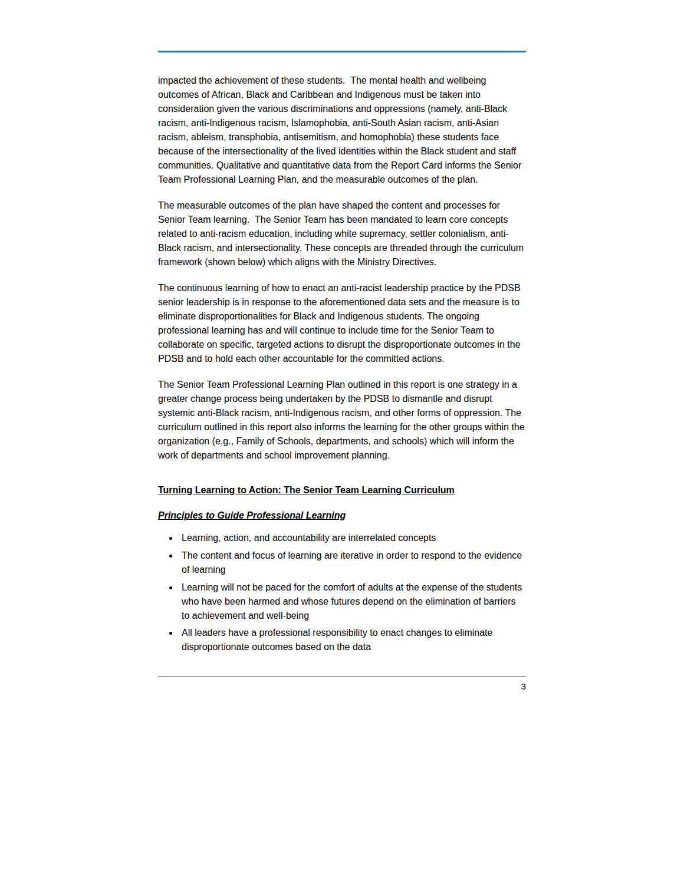impacted the achievement of these students. The mental health and wellbeing outcomes of African, Black and Caribbean and Indigenous must be taken into consideration given the various discriminations and oppressions (namely, anti-Black racism, anti-Indigenous racism, Islamophobia, anti-South Asian racism, anti-Asian racism, ableism, transphobia, antisemitism, and homophobia) these students face because of the intersectionality of the lived identities within the Black student and staff communities. Qualitative and quantitative data from the Report Card informs the Senior Team Professional Learning Plan, and the measurable outcomes of the plan.
The measurable outcomes of the plan have shaped the content and processes for Senior Team learning. The Senior Team has been mandated to learn core concepts related to anti-racism education, including white supremacy, settler colonialism, anti-Black racism, and intersectionality. These concepts are threaded through the curriculum framework (shown below) which aligns with the Ministry Directives.
The continuous learning of how to enact an anti-racist leadership practice by the PDSB senior leadership is in response to the aforementioned data sets and the measure is to eliminate disproportionalities for Black and Indigenous students. The ongoing professional learning has and will continue to include time for the Senior Team to collaborate on specific, targeted actions to disrupt the disproportionate outcomes in the PDSB and to hold each other accountable for the committed actions.
The Senior Team Professional Learning Plan outlined in this report is one strategy in a greater change process being undertaken by the PDSB to dismantle and disrupt systemic anti-Black racism, anti-Indigenous racism, and other forms of oppression. The curriculum outlined in this report also informs the learning for the other groups within the organization (e.g., Family of Schools, departments, and schools) which will inform the work of departments and school improvement planning.
Turning Learning to Action: The Senior Team Learning Curriculum
Principles to Guide Professional Learning
Learning, action, and accountability are interrelated concepts
The content and focus of learning are iterative in order to respond to the evidence of learning
Learning will not be paced for the comfort of adults at the expense of the students who have been harmed and whose futures depend on the elimination of barriers to achievement and well-being
All leaders have a professional responsibility to enact changes to eliminate disproportionate outcomes based on the data
3